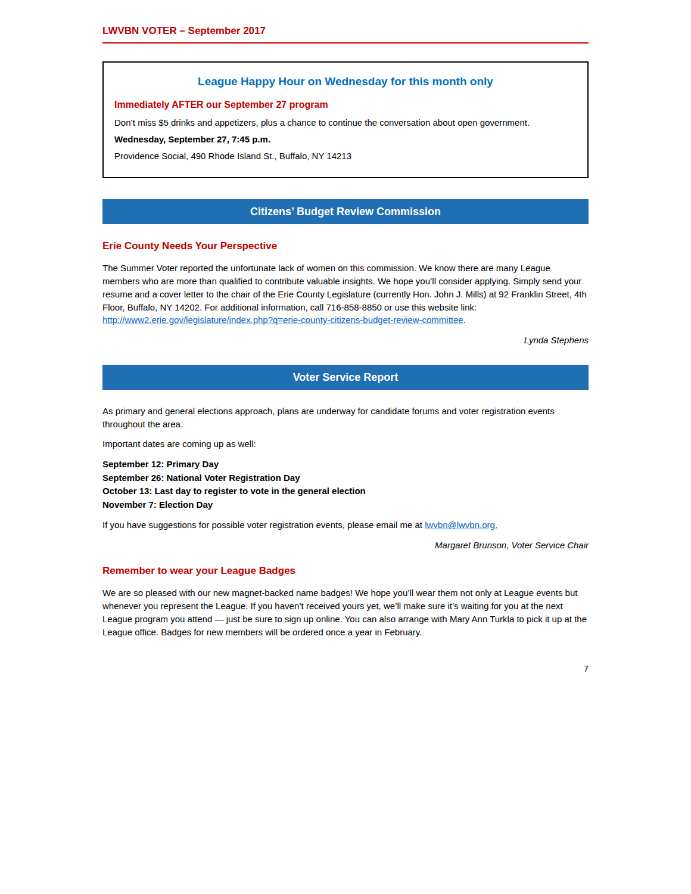LWVBN VOTER – September 2017
League Happy Hour on Wednesday for this month only
Immediately AFTER our September 27 program
Don’t miss $5 drinks and appetizers, plus a chance to continue the conversation about open government.
Wednesday, September 27, 7:45 p.m.
Providence Social, 490 Rhode Island St., Buffalo, NY 14213
Citizens’ Budget Review Commission
Erie County Needs Your Perspective
The Summer Voter reported the unfortunate lack of women on this commission. We know there are many League members who are more than qualified to contribute valuable insights. We hope you’ll consider applying. Simply send your resume and a cover letter to the chair of the Erie County Legislature (currently Hon. John J. Mills) at 92 Franklin Street, 4th Floor, Buffalo, NY 14202. For additional information, call 716-858-8850 or use this website link: http://www2.erie.gov/legislature/index.php?q=erie-county-citizens-budget-review-committee.
Lynda Stephens
Voter Service Report
As primary and general elections approach, plans are underway for candidate forums and voter registration events throughout the area.
Important dates are coming up as well:
September 12: Primary Day
September 26: National Voter Registration Day
October 13: Last day to register to vote in the general election
November 7: Election Day
If you have suggestions for possible voter registration events, please email me at lwvbn@lwvbn.org.
Margaret Brunson, Voter Service Chair
Remember to wear your League Badges
We are so pleased with our new magnet-backed name badges! We hope you’ll wear them not only at League events but whenever you represent the League. If you haven’t received yours yet, we’ll make sure it’s waiting for you at the next League program you attend — just be sure to sign up online. You can also arrange with Mary Ann Turkla to pick it up at the League office. Badges for new members will be ordered once a year in February.
7